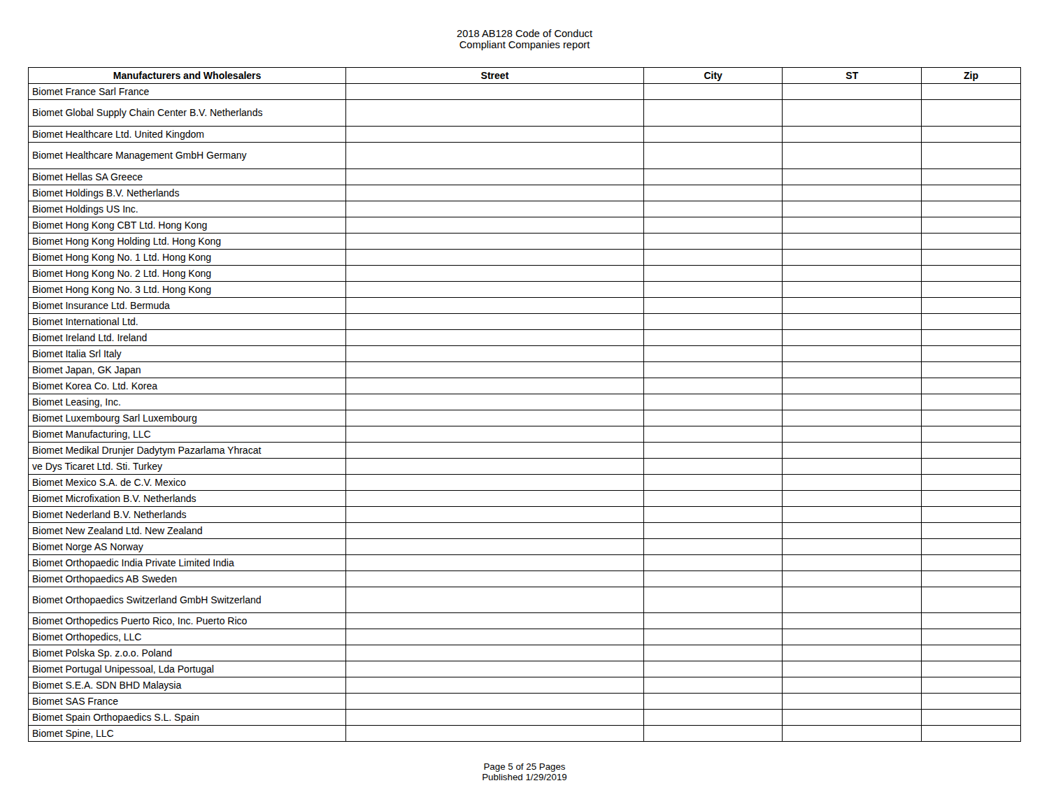2018 AB128 Code of Conduct
Compliant Companies report
| Manufacturers and Wholesalers | Street | City | ST | Zip |
| --- | --- | --- | --- | --- |
| Biomet France Sarl France | | | | |
| Biomet Global Supply Chain Center B.V. Netherlands | | | | |
| Biomet Healthcare Ltd. United Kingdom | | | | |
| Biomet Healthcare Management GmbH Germany | | | | |
| Biomet Hellas SA Greece | | | | |
| Biomet Holdings B.V. Netherlands | | | | |
| Biomet Holdings US Inc. | | | | |
| Biomet Hong Kong CBT Ltd. Hong Kong | | | | |
| Biomet Hong Kong Holding Ltd. Hong Kong | | | | |
| Biomet Hong Kong No. 1 Ltd. Hong Kong | | | | |
| Biomet Hong Kong No. 2 Ltd. Hong Kong | | | | |
| Biomet Hong Kong No. 3 Ltd. Hong Kong | | | | |
| Biomet Insurance Ltd. Bermuda | | | | |
| Biomet International Ltd. | | | | |
| Biomet Ireland Ltd. Ireland | | | | |
| Biomet Italia Srl Italy | | | | |
| Biomet Japan, GK Japan | | | | |
| Biomet Korea Co. Ltd. Korea | | | | |
| Biomet Leasing, Inc. | | | | |
| Biomet Luxembourg Sarl Luxembourg | | | | |
| Biomet Manufacturing, LLC | | | | |
| Biomet Medikal Drunjer Dadytym Pazarlama Yhracat | | | | |
| ve Dys Ticaret Ltd. Sti. Turkey | | | | |
| Biomet Mexico S.A. de C.V. Mexico | | | | |
| Biomet Microfixation B.V. Netherlands | | | | |
| Biomet Nederland B.V. Netherlands | | | | |
| Biomet New Zealand Ltd. New Zealand | | | | |
| Biomet Norge AS Norway | | | | |
| Biomet Orthopaedic India Private Limited India | | | | |
| Biomet Orthopaedics AB Sweden | | | | |
| Biomet Orthopaedics Switzerland GmbH Switzerland | | | | |
| Biomet Orthopedics Puerto Rico, Inc. Puerto Rico | | | | |
| Biomet Orthopedics, LLC | | | | |
| Biomet Polska Sp. z.o.o. Poland | | | | |
| Biomet Portugal Unipessoal, Lda Portugal | | | | |
| Biomet S.E.A. SDN BHD Malaysia | | | | |
| Biomet SAS France | | | | |
| Biomet Spain Orthopaedics S.L. Spain | | | | |
| Biomet Spine, LLC | | | | |
Page 5 of 25 Pages
Published 1/29/2019